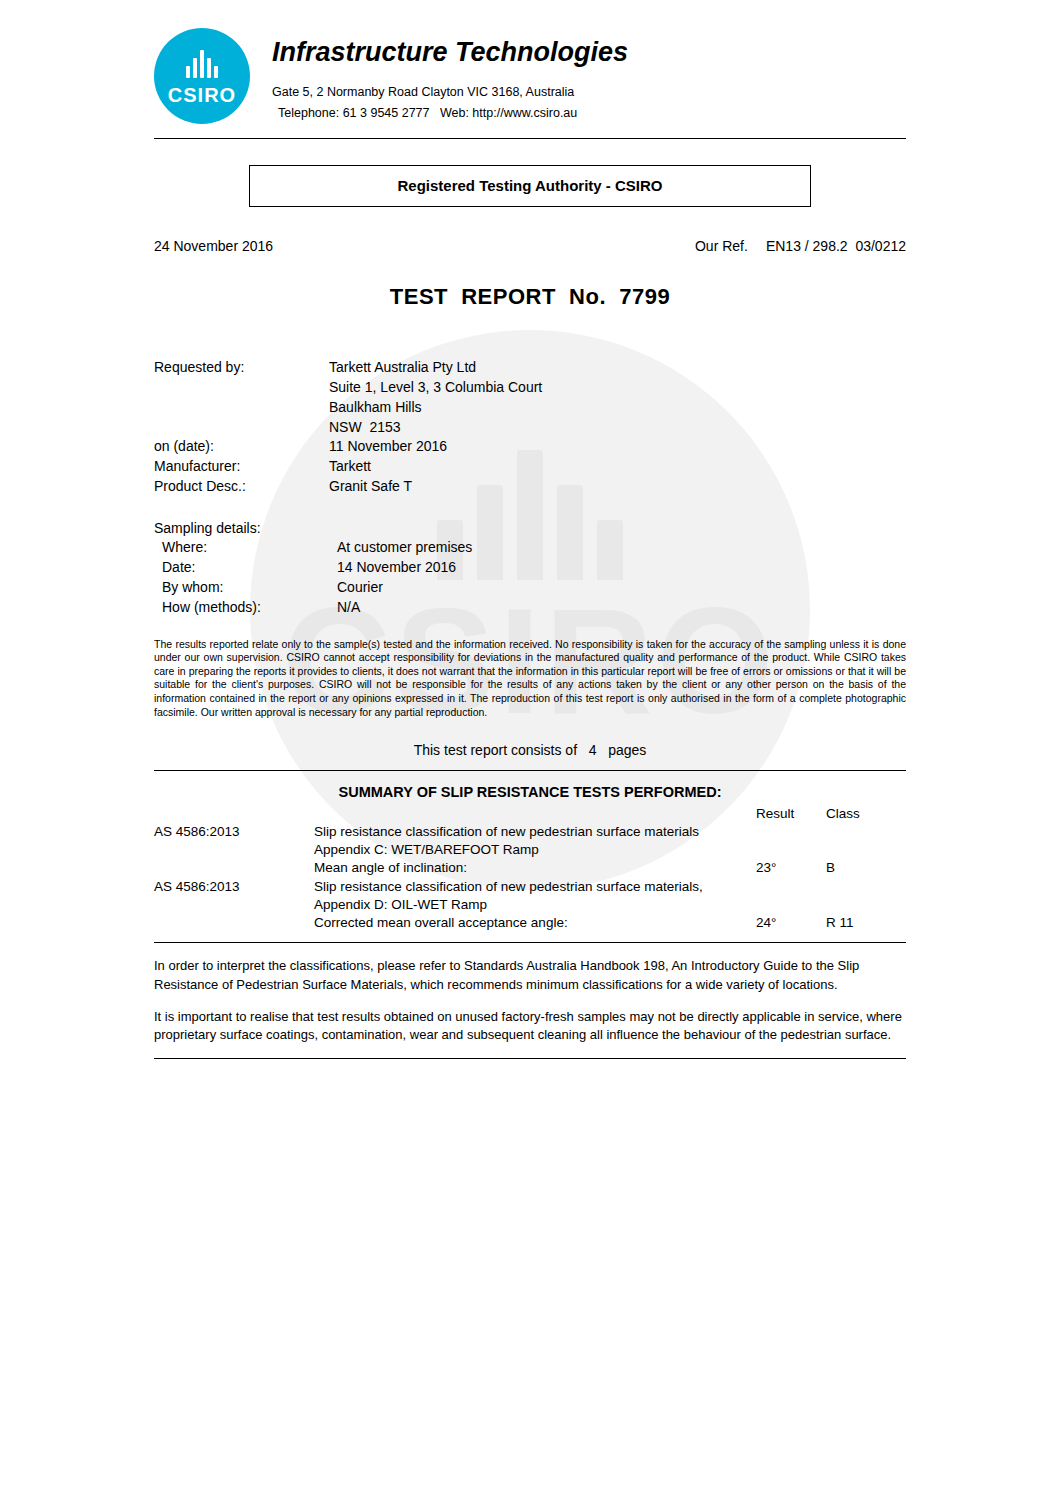CSIRO
CSIRO
Infrastructure Technologies
Gate 5, 2 Normanby Road Clayton VIC 3168, Australia
Telephone: 61 3 9545 2777 Web: http://www.csiro.au
Registered Testing Authority - CSIRO
24 November 2016
Our Ref.EN13 / 298.2 03/0212
TEST REPORT No. 7799
| Requested by: | Tarkett Australia Pty Ltd |
| | Suite 1, Level 3, 3 Columbia Court |
| | Baulkham Hills |
| | NSW 2153 |
| on (date): | 11 November 2016 |
| Manufacturer: | Tarkett |
| Product Desc.: | Granit Safe T |
Sampling details:
| Where: | At customer premises |
| Date: | 14 November 2016 |
| By whom: | Courier |
| How (methods): | N/A |
The results reported relate only to the sample(s) tested and the information received. No responsibility is taken for the accuracy of the sampling unless it is done under our own supervision. CSIRO cannot accept responsibility for deviations in the manufactured quality and performance of the product. While CSIRO takes care in preparing the reports it provides to clients, it does not warrant that the information in this particular report will be free of errors or omissions or that it will be suitable for the client's purposes. CSIRO will not be responsible for the results of any actions taken by the client or any other person on the basis of the information contained in the report or any opinions expressed in it. The reproduction of this test report is only authorised in the form of a complete photographic facsimile. Our written approval is necessary for any partial reproduction.
This test report consists of 4 pages
SUMMARY OF SLIP RESISTANCE TESTS PERFORMED:
| | | Result | Class |
| AS 4586:2013 | Slip resistance classification of new pedestrian surface materials | | |
| | Appendix C: WET/BAREFOOT Ramp | | |
| | Mean angle of inclination: | 23° | B |
| AS 4586:2013 | Slip resistance classification of new pedestrian surface materials, | | |
| | Appendix D: OIL-WET Ramp | | |
| | Corrected mean overall acceptance angle: | 24° | R 11 |
In order to interpret the classifications, please refer to Standards Australia Handbook 198, An Introductory Guide to the Slip Resistance of Pedestrian Surface Materials, which recommends minimum classifications for a wide variety of locations.
It is important to realise that test results obtained on unused factory-fresh samples may not be directly applicable in service, where proprietary surface coatings, contamination, wear and subsequent cleaning all influence the behaviour of the pedestrian surface.